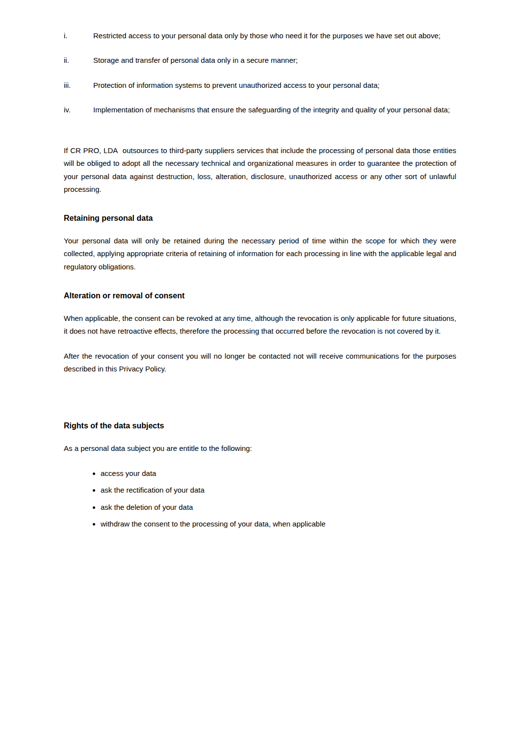i. Restricted access to your personal data only by those who need it for the purposes we have set out above;
ii. Storage and transfer of personal data only in a secure manner;
iii. Protection of information systems to prevent unauthorized access to your personal data;
iv. Implementation of mechanisms that ensure the safeguarding of the integrity and quality of your personal data;
If CR PRO, LDA outsources to third-party suppliers services that include the processing of personal data those entities will be obliged to adopt all the necessary technical and organizational measures in order to guarantee the protection of your personal data against destruction, loss, alteration, disclosure, unauthorized access or any other sort of unlawful processing.
Retaining personal data
Your personal data will only be retained during the necessary period of time within the scope for which they were collected, applying appropriate criteria of retaining of information for each processing in line with the applicable legal and regulatory obligations.
Alteration or removal of consent
When applicable, the consent can be revoked at any time, although the revocation is only applicable for future situations, it does not have retroactive effects, therefore the processing that occurred before the revocation is not covered by it.
After the revocation of your consent you will no longer be contacted not will receive communications for the purposes described in this Privacy Policy.
Rights of the data subjects
As a personal data subject you are entitle to the following:
access your data
ask the rectification of your data
ask the deletion of your data
withdraw the consent to the processing of your data, when applicable